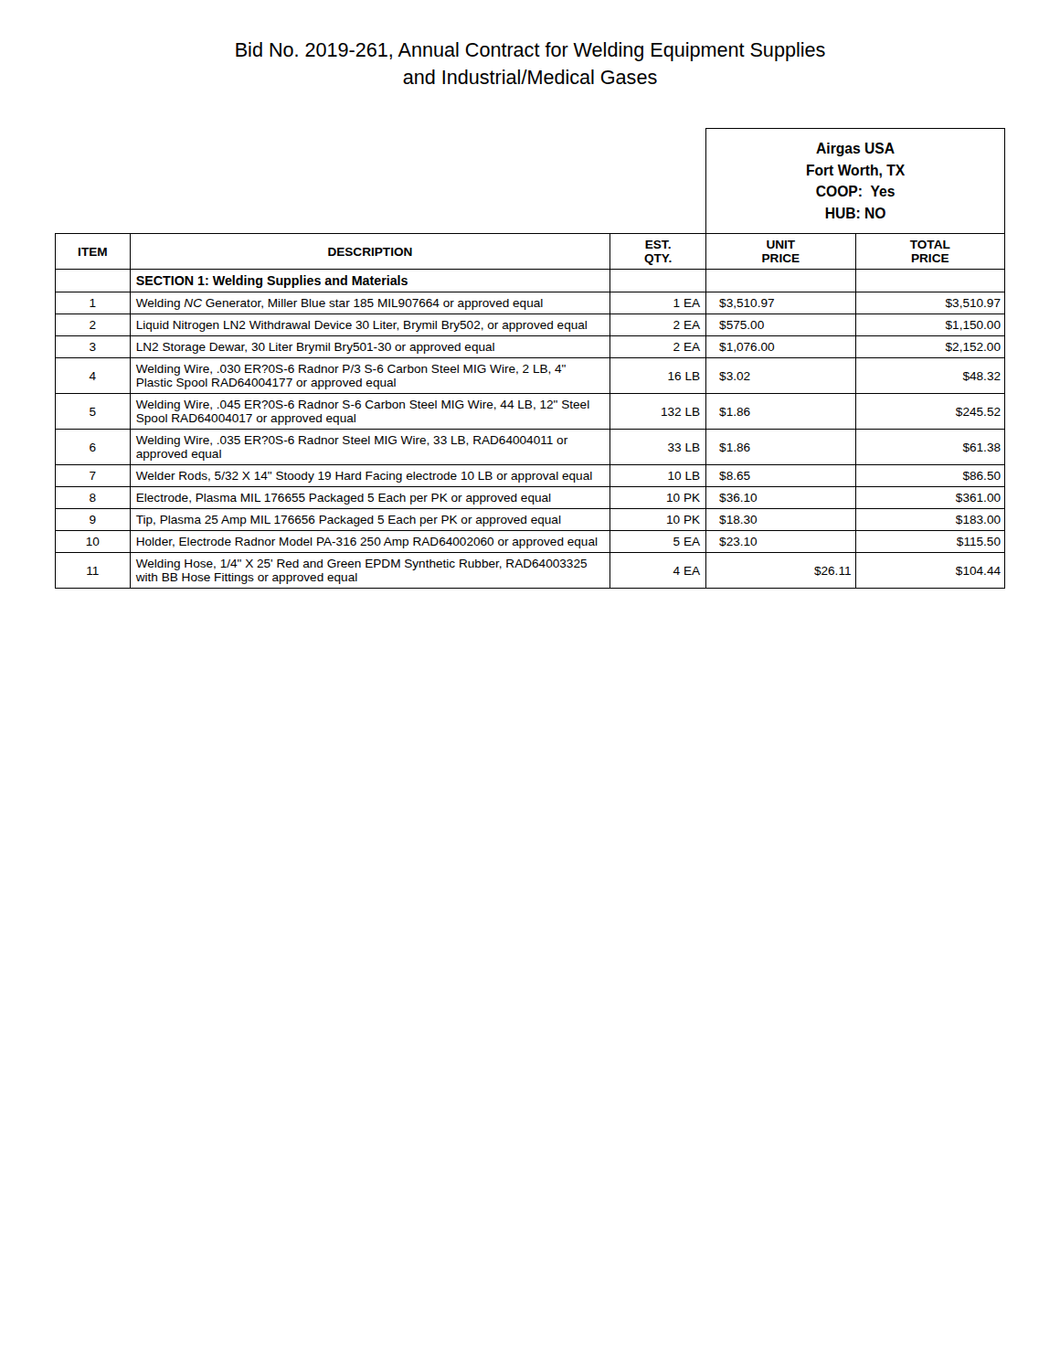Bid No. 2019-261, Annual Contract for Welding Equipment Supplies
and Industrial/Medical Gases
| | Airgas USA Fort Worth, TX COOP: Yes HUB: NO |
| ITEM | DESCRIPTION | EST. QTY. | UNIT PRICE | TOTAL PRICE |
| | SECTION 1: Welding Supplies and Materials | | | |
| 1 | Welding NC Generator, Miller Blue star 185 MIL907664 or approved equal | 1 EA | $3,510.97 | $3,510.97 |
| 2 | Liquid Nitrogen LN2 Withdrawal Device 30 Liter, Brymil Bry502, or approved equal | 2 EA | $575.00 | $1,150.00 |
| 3 | LN2 Storage Dewar, 30 Liter Brymil Bry501-30 or approved equal | 2 EA | $1,076.00 | $2,152.00 |
| 4 | Welding Wire, .030 ER?0S-6 Radnor P/3 S-6 Carbon Steel MIG Wire, 2 LB, 4" Plastic Spool RAD64004177 or approved equal | 16 LB | $3.02 | $48.32 |
| 5 | Welding Wire, .045 ER?0S-6 Radnor S-6 Carbon Steel MIG Wire, 44 LB, 12" Steel Spool RAD64004017 or approved equal | 132 LB | $1.86 | $245.52 |
| 6 | Welding Wire, .035 ER?0S-6 Radnor Steel MIG Wire, 33 LB, RAD64004011 or approved equal | 33 LB | $1.86 | $61.38 |
| 7 | Welder Rods, 5/32 X 14" Stoody 19 Hard Facing electrode 10 LB or approval equal | 10 LB | $8.65 | $86.50 |
| 8 | Electrode, Plasma MIL 176655 Packaged 5 Each per PK or approved equal | 10 PK | $36.10 | $361.00 |
| 9 | Tip, Plasma 25 Amp MIL 176656 Packaged 5 Each per PK or approved equal | 10 PK | $18.30 | $183.00 |
| 10 | Holder, Electrode Radnor Model PA-316 250 Amp RAD64002060 or approved equal | 5 EA | $23.10 | $115.50 |
| 11 | Welding Hose, 1/4" X 25' Red and Green EPDM Synthetic Rubber, RAD64003325 with BB Hose Fittings or approved equal | 4 EA | $26.11 | $104.44 |